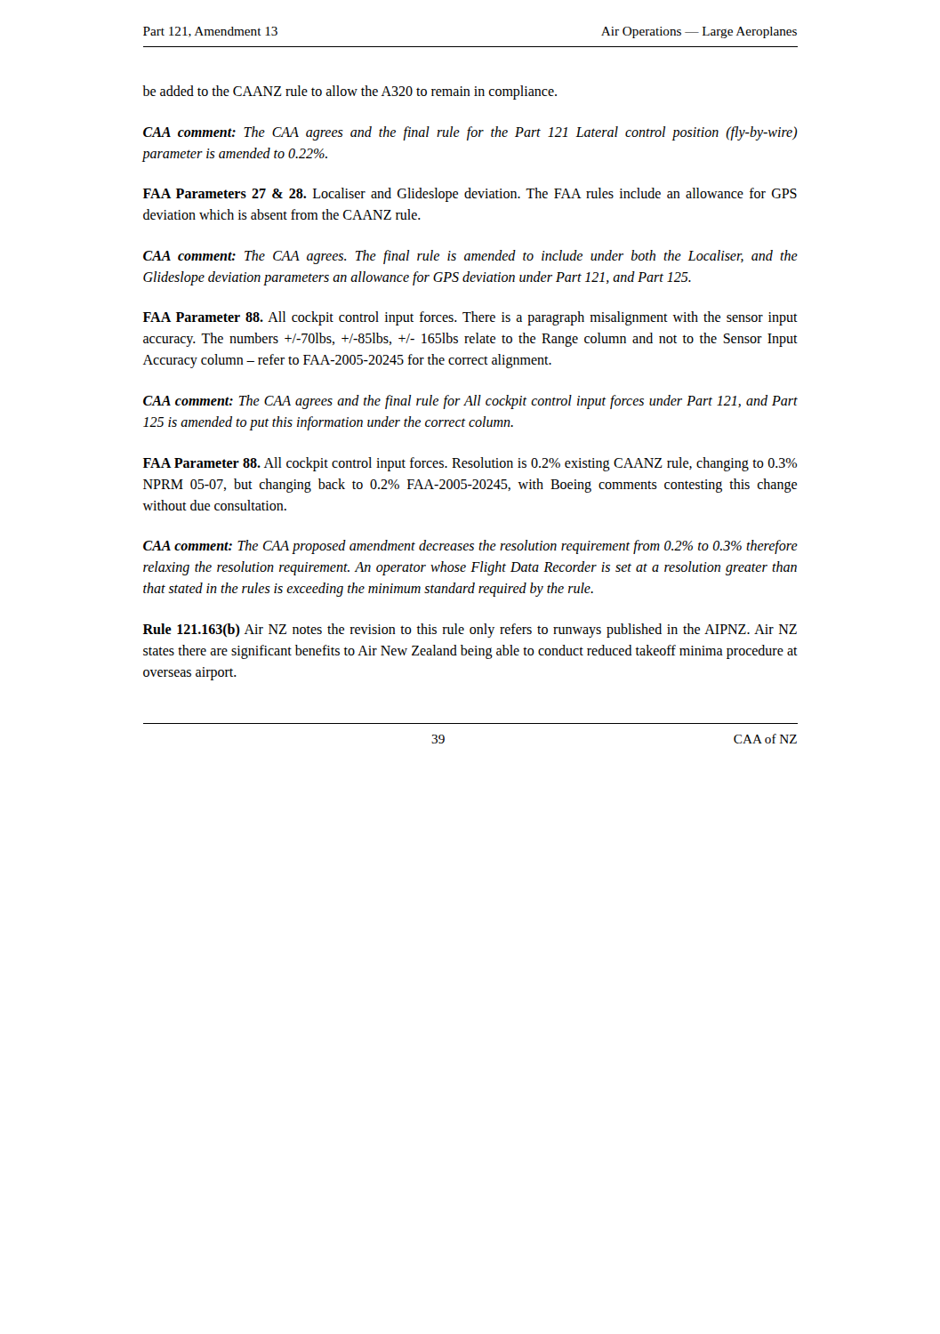Part 121, Amendment 13
Air Operations — Large Aeroplanes
be added to the CAANZ rule to allow the A320 to remain in compliance.
CAA comment: The CAA agrees and the final rule for the Part 121 Lateral control position (fly-by-wire) parameter is amended to 0.22%.
FAA Parameters 27 & 28. Localiser and Glideslope deviation. The FAA rules include an allowance for GPS deviation which is absent from the CAANZ rule.
CAA comment: The CAA agrees. The final rule is amended to include under both the Localiser, and the Glideslope deviation parameters an allowance for GPS deviation under Part 121, and Part 125.
FAA Parameter 88. All cockpit control input forces. There is a paragraph misalignment with the sensor input accuracy. The numbers +/-70lbs, +/-85lbs, +/- 165lbs relate to the Range column and not to the Sensor Input Accuracy column – refer to FAA-2005-20245 for the correct alignment.
CAA comment: The CAA agrees and the final rule for All cockpit control input forces under Part 121, and Part 125 is amended to put this information under the correct column.
FAA Parameter 88. All cockpit control input forces. Resolution is 0.2% existing CAANZ rule, changing to 0.3% NPRM 05-07, but changing back to 0.2% FAA-2005-20245, with Boeing comments contesting this change without due consultation.
CAA comment: The CAA proposed amendment decreases the resolution requirement from 0.2% to 0.3% therefore relaxing the resolution requirement. An operator whose Flight Data Recorder is set at a resolution greater than that stated in the rules is exceeding the minimum standard required by the rule.
Rule 121.163(b) Air NZ notes the revision to this rule only refers to runways published in the AIPNZ. Air NZ states there are significant benefits to Air New Zealand being able to conduct reduced takeoff minima procedure at overseas airport.
39
CAA of NZ